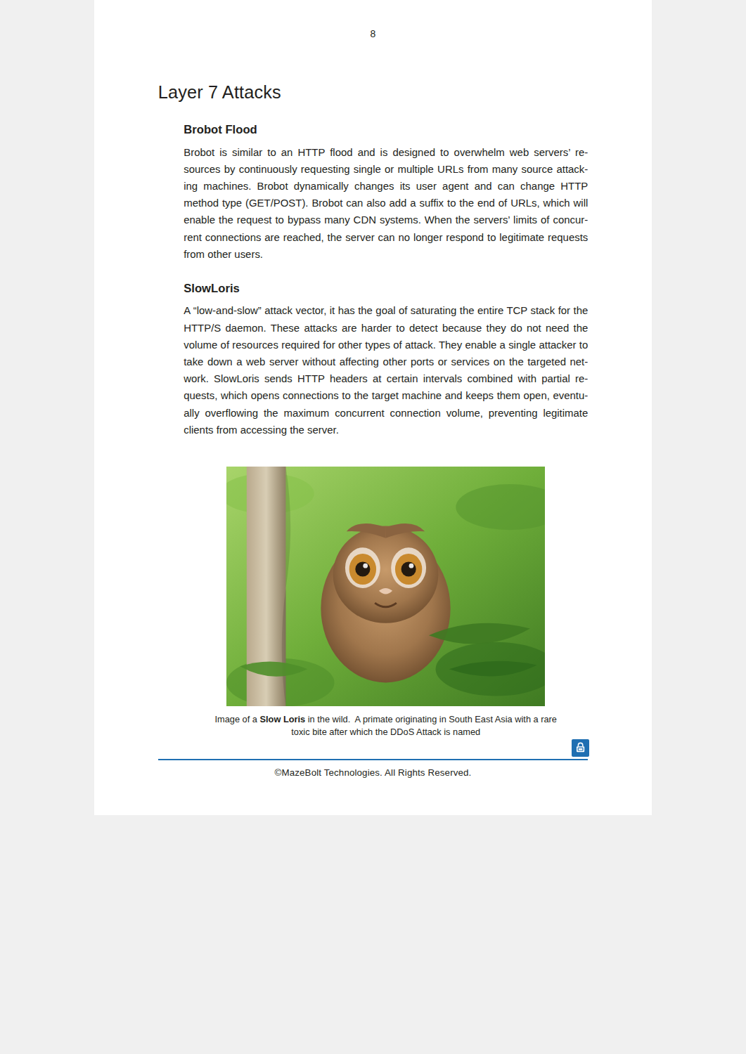8
Layer 7 Attacks
Brobot Flood
Brobot is similar to an HTTP flood and is designed to overwhelm web servers’ resources by continuously requesting single or multiple URLs from many source attacking machines. Brobot dynamically changes its user agent and can change HTTP method type (GET/POST). Brobot can also add a suffix to the end of URLs, which will enable the request to bypass many CDN systems. When the servers’ limits of concurrent connections are reached, the server can no longer respond to legitimate requests from other users.
SlowLoris
A “low-and-slow” attack vector, it has the goal of saturating the entire TCP stack for the HTTP/S daemon. These attacks are harder to detect because they do not need the volume of resources required for other types of attack. They enable a single attacker to take down a web server without affecting other ports or services on the targeted network. SlowLoris sends HTTP headers at certain intervals combined with partial requests, which opens connections to the target machine and keeps them open, eventually overflowing the maximum concurrent connection volume, preventing legitimate clients from accessing the server.
Image of a Slow Loris in the wild. A primate originating in South East Asia with a rare toxic bite after which the DDoS Attack is named
©MazeBolt Technologies. All Rights Reserved.